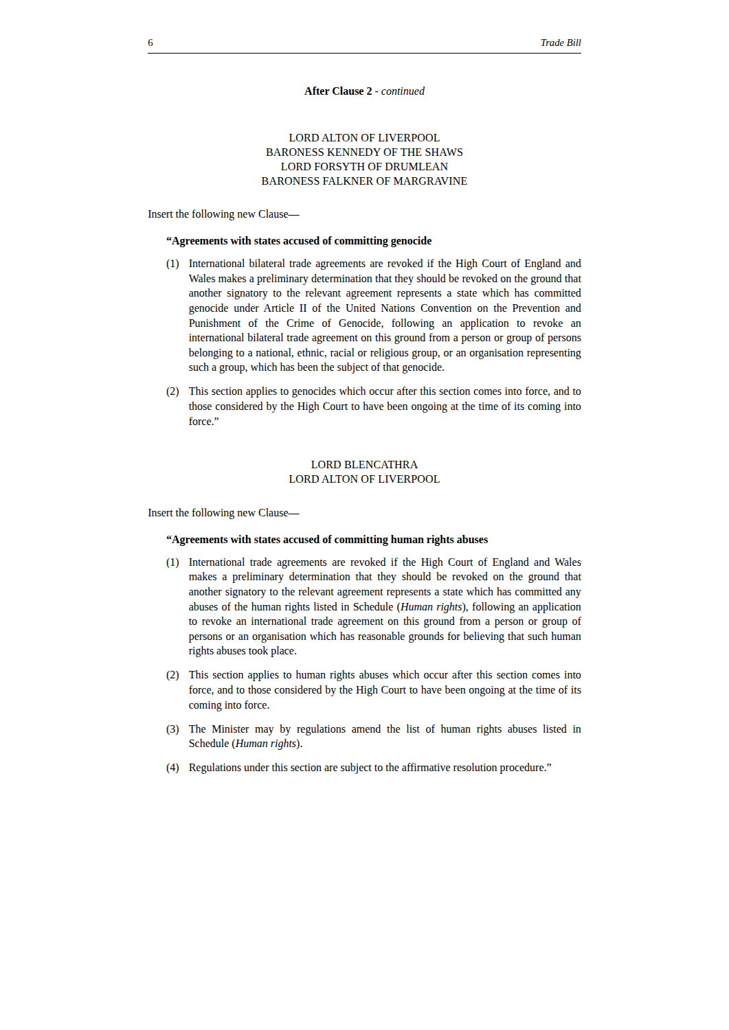6 Trade Bill
After Clause 2 - continued
LORD ALTON OF LIVERPOOL
BARONESS KENNEDY OF THE SHAWS
LORD FORSYTH OF DRUMLEAN
BARONESS FALKNER OF MARGRAVINE
Insert the following new Clause—
“Agreements with states accused of committing genocide
(1) International bilateral trade agreements are revoked if the High Court of England and Wales makes a preliminary determination that they should be revoked on the ground that another signatory to the relevant agreement represents a state which has committed genocide under Article II of the United Nations Convention on the Prevention and Punishment of the Crime of Genocide, following an application to revoke an international bilateral trade agreement on this ground from a person or group of persons belonging to a national, ethnic, racial or religious group, or an organisation representing such a group, which has been the subject of that genocide.
(2) This section applies to genocides which occur after this section comes into force, and to those considered by the High Court to have been ongoing at the time of its coming into force.”
LORD BLENCATHRA
LORD ALTON OF LIVERPOOL
Insert the following new Clause—
“Agreements with states accused of committing human rights abuses
(1) International trade agreements are revoked if the High Court of England and Wales makes a preliminary determination that they should be revoked on the ground that another signatory to the relevant agreement represents a state which has committed any abuses of the human rights listed in Schedule (Human rights), following an application to revoke an international trade agreement on this ground from a person or group of persons or an organisation which has reasonable grounds for believing that such human rights abuses took place.
(2) This section applies to human rights abuses which occur after this section comes into force, and to those considered by the High Court to have been ongoing at the time of its coming into force.
(3) The Minister may by regulations amend the list of human rights abuses listed in Schedule (Human rights).
(4) Regulations under this section are subject to the affirmative resolution procedure.”